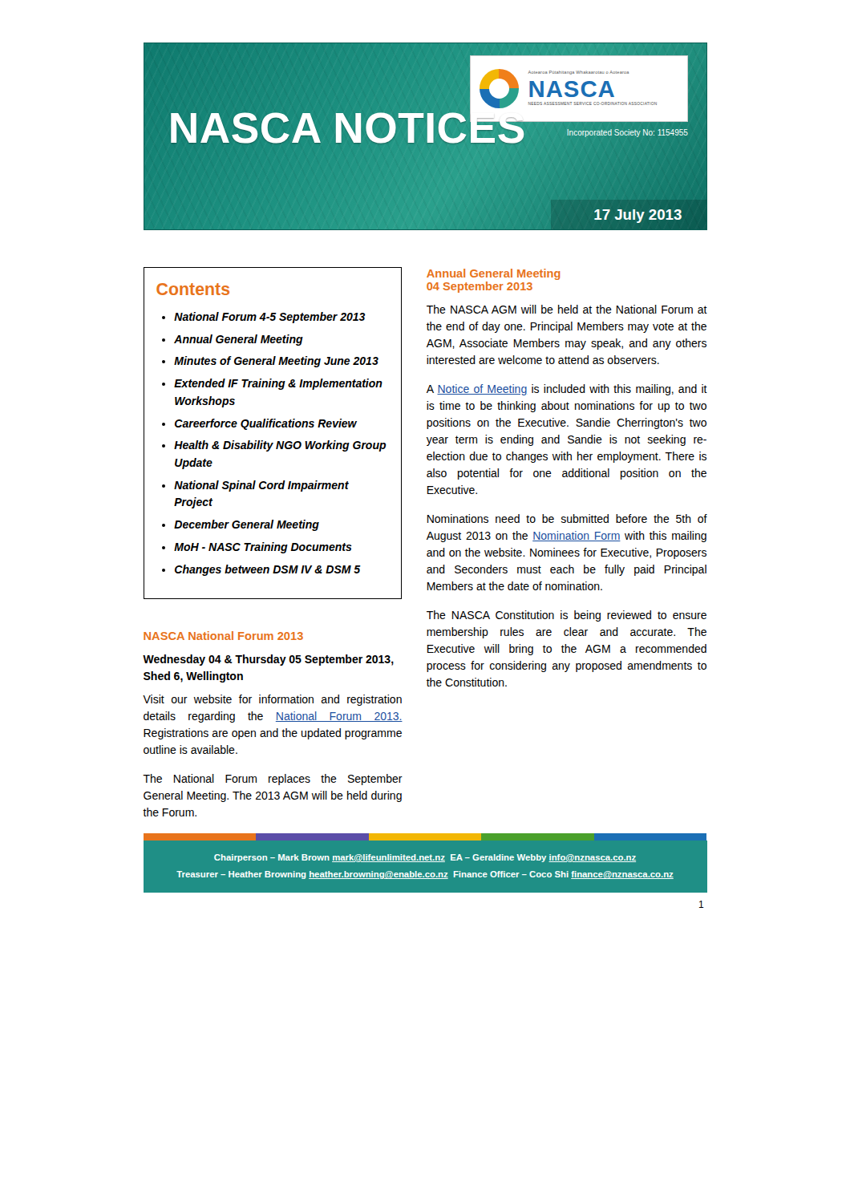Aotearoa Pūtahitanga Whakaarotau o Aotearoa NASCA NEEDS ASSESSMENT SERVICE CO-ORDINATION ASSOCIATION
NASCA NOTICES
Incorporated Society No: 1154955
17 July 2013
Contents
National Forum 4-5 September 2013
Annual General Meeting
Minutes of General Meeting June 2013
Extended IF Training & Implementation Workshops
Careerforce Qualifications Review
Health & Disability NGO Working Group Update
National Spinal Cord Impairment Project
December General Meeting
MoH - NASC Training Documents
Changes between DSM IV & DSM 5
NASCA National Forum 2013
Wednesday 04 & Thursday 05 September 2013,
Shed 6, Wellington
Visit our website for information and registration details regarding the National Forum 2013. Registrations are open and the updated programme outline is available.
The National Forum replaces the September General Meeting. The 2013 AGM will be held during the Forum.
Annual General Meeting
04 September 2013
The NASCA AGM will be held at the National Forum at the end of day one. Principal Members may vote at the AGM, Associate Members may speak, and any others interested are welcome to attend as observers.
A Notice of Meeting is included with this mailing, and it is time to be thinking about nominations for up to two positions on the Executive. Sandie Cherrington's two year term is ending and Sandie is not seeking re-election due to changes with her employment. There is also potential for one additional position on the Executive.
Nominations need to be submitted before the 5th of August 2013 on the Nomination Form with this mailing and on the website. Nominees for Executive, Proposers and Seconders must each be fully paid Principal Members at the date of nomination.
The NASCA Constitution is being reviewed to ensure membership rules are clear and accurate. The Executive will bring to the AGM a recommended process for considering any proposed amendments to the Constitution.
Chairperson – Mark Brown mark@lifeunlimited.net.nz EA – Geraldine Webby info@nznasca.co.nz
Treasurer – Heather Browning heather.browning@enable.co.nz Finance Officer – Coco Shi finance@nznasca.co.nz
1